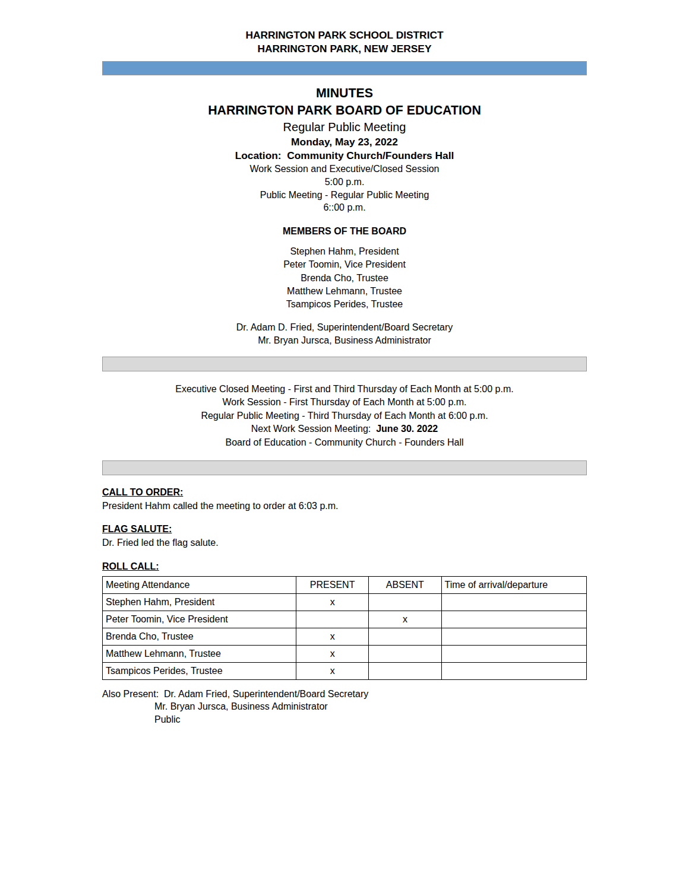HARRINGTON PARK SCHOOL DISTRICT
HARRINGTON PARK, NEW JERSEY
MINUTES
HARRINGTON PARK BOARD OF EDUCATION
Regular Public Meeting
Monday, May 23, 2022
Location: Community Church/Founders Hall
Work Session and Executive/Closed Session
5:00 p.m.
Public Meeting - Regular Public Meeting
6::00 p.m.
MEMBERS OF THE BOARD
Stephen Hahm, President
Peter Toomin, Vice President
Brenda Cho, Trustee
Matthew Lehmann, Trustee
Tsampicos Perides, Trustee
Dr. Adam D. Fried, Superintendent/Board Secretary
Mr. Bryan Jursca, Business Administrator
Executive Closed Meeting - First and Third Thursday of Each Month at 5:00 p.m.
Work Session - First Thursday of Each Month at 5:00 p.m.
Regular Public Meeting - Third Thursday of Each Month at 6:00 p.m.
Next Work Session Meeting: June 30. 2022
Board of Education - Community Church - Founders Hall
CALL TO ORDER:
President Hahm called the meeting to order at 6:03 p.m.
FLAG SALUTE:
Dr. Fried led the flag salute.
ROLL CALL:
| Meeting Attendance | PRESENT | ABSENT | Time of arrival/departure |
| --- | --- | --- | --- |
| Stephen Hahm, President | x | | |
| Peter Toomin, Vice President | | x | |
| Brenda Cho, Trustee | x | | |
| Matthew Lehmann, Trustee | x | | |
| Tsampicos Perides, Trustee | x | | |
Also Present: Dr. Adam Fried, Superintendent/Board Secretary Mr. Bryan Jursca, Business Administrator Public